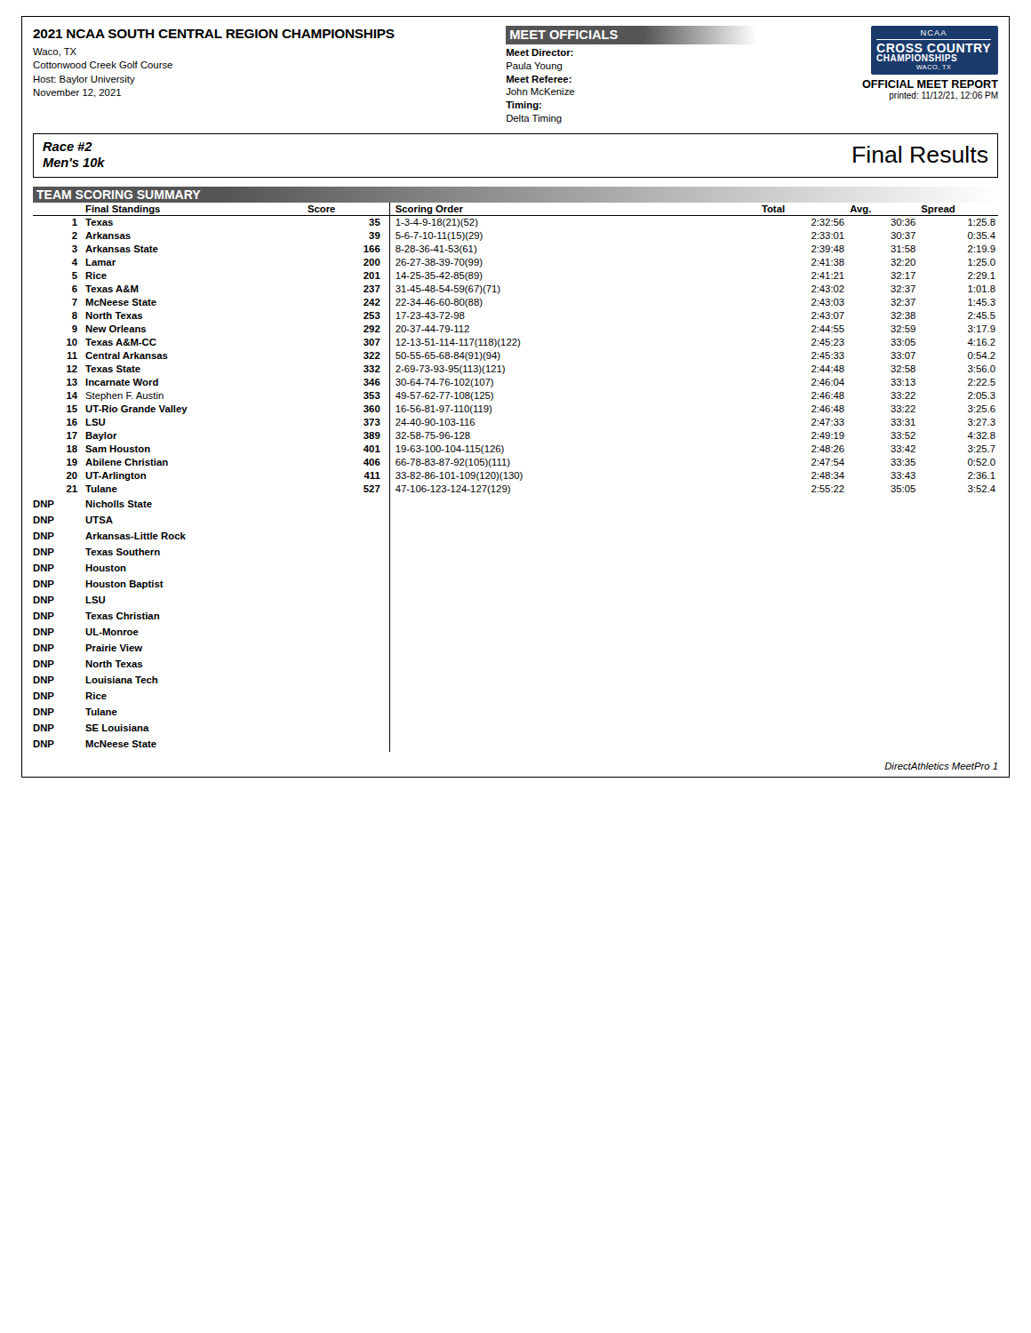2021 NCAA SOUTH CENTRAL REGION CHAMPIONSHIPS
Waco, TX
Cottonwood Creek Golf Course
Host: Baylor University
November 12, 2021
MEET OFFICIALS Meet Director:
Paula Young
Meet Referee:
John McKenize
Timing:
Delta Timing
NCAA CROSS COUNTRY CHAMPIONSHIPS WACO, TX
OFFICIAL MEET REPORT printed: 11/12/21, 12:06 PM
Race #2
Men's 10k
Final Results
TEAM SCORING SUMMARY
| | Final Standings | Score | Scoring Order | Total | Avg. | Spread |
| --- | --- | --- | --- | --- | --- | --- |
| 1 | Texas | 35 | 1-3-4-9-18(21)(52) | 2:32:56 | 30:36 | 1:25.8 |
| 2 | Arkansas | 39 | 5-6-7-10-11(15)(29) | 2:33:01 | 30:37 | 0:35.4 |
| 3 | Arkansas State | 166 | 8-28-36-41-53(61) | 2:39:48 | 31:58 | 2:19.9 |
| 4 | Lamar | 200 | 26-27-38-39-70(99) | 2:41:38 | 32:20 | 1:25.0 |
| 5 | Rice | 201 | 14-25-35-42-85(89) | 2:41:21 | 32:17 | 2:29.1 |
| 6 | Texas A&M | 237 | 31-45-48-54-59(67)(71) | 2:43:02 | 32:37 | 1:01.8 |
| 7 | McNeese State | 242 | 22-34-46-60-80(88) | 2:43:03 | 32:37 | 1:45.3 |
| 8 | North Texas | 253 | 17-23-43-72-98 | 2:43:07 | 32:38 | 2:45.5 |
| 9 | New Orleans | 292 | 20-37-44-79-112 | 2:44:55 | 32:59 | 3:17.9 |
| 10 | Texas A&M-CC | 307 | 12-13-51-114-117(118)(122) | 2:45:23 | 33:05 | 4:16.2 |
| 11 | Central Arkansas | 322 | 50-55-65-68-84(91)(94) | 2:45:33 | 33:07 | 0:54.2 |
| 12 | Texas State | 332 | 2-69-73-93-95(113)(121) | 2:44:48 | 32:58 | 3:56.0 |
| 13 | Incarnate Word | 346 | 30-64-74-76-102(107) | 2:46:04 | 33:13 | 2:22.5 |
| 14 | Stephen F. Austin | 353 | 49-57-62-77-108(125) | 2:46:48 | 33:22 | 2:05.3 |
| 15 | UT-Rio Grande Valley | 360 | 16-56-81-97-110(119) | 2:46:48 | 33:22 | 3:25.6 |
| 16 | LSU | 373 | 24-40-90-103-116 | 2:47:33 | 33:31 | 3:27.3 |
| 17 | Baylor | 389 | 32-58-75-96-128 | 2:49:19 | 33:52 | 4:32.8 |
| 18 | Sam Houston | 401 | 19-63-100-104-115(126) | 2:48:26 | 33:42 | 3:25.7 |
| 19 | Abilene Christian | 406 | 66-78-83-87-92(105)(111) | 2:47:54 | 33:35 | 0:52.0 |
| 20 | UT-Arlington | 411 | 33-82-86-101-109(120)(130) | 2:48:34 | 33:43 | 2:36.1 |
| 21 | Tulane | 527 | 47-106-123-124-127(129) | 2:55:22 | 35:05 | 3:52.4 |
| DNP | Nicholls State | | | | | |
| DNP | UTSA | | | | | |
| DNP | Arkansas-Little Rock | | | | | |
| DNP | Texas Southern | | | | | |
| DNP | Houston | | | | | |
| DNP | Houston Baptist | | | | | |
| DNP | LSU | | | | | |
| DNP | Texas Christian | | | | | |
| DNP | UL-Monroe | | | | | |
| DNP | Prairie View | | | | | |
| DNP | North Texas | | | | | |
| DNP | Louisiana Tech | | | | | |
| DNP | Rice | | | | | |
| DNP | Tulane | | | | | |
| DNP | SE Louisiana | | | | | |
| DNP | McNeese State | | | | | |
DirectAthletics MeetPro 1